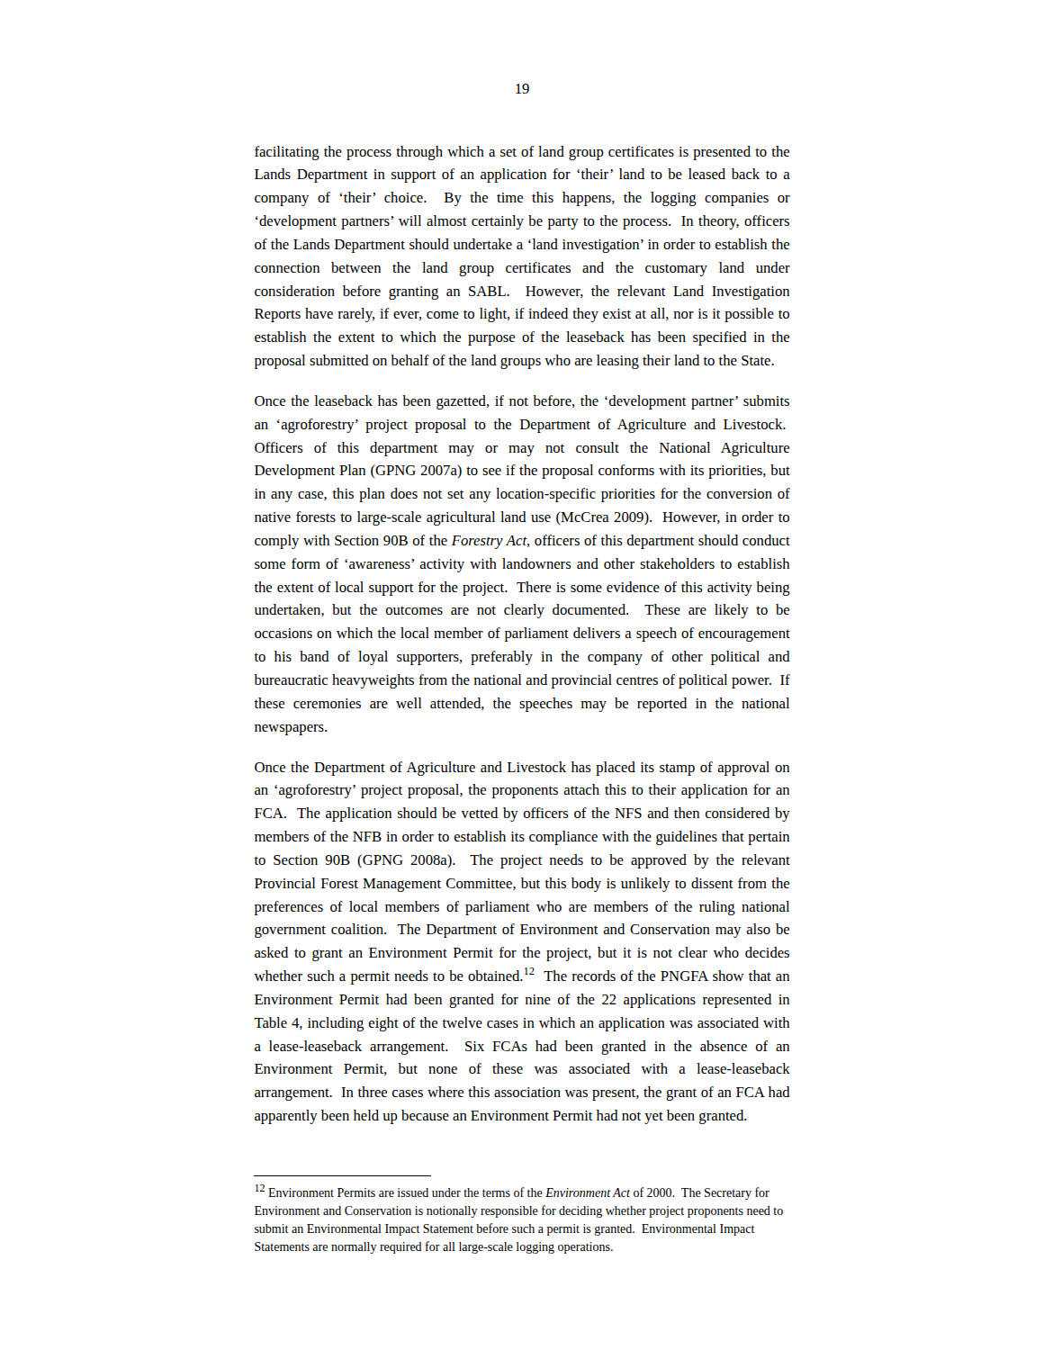19
facilitating the process through which a set of land group certificates is presented to the Lands Department in support of an application for ‘their’ land to be leased back to a company of ‘their’ choice. By the time this happens, the logging companies or ‘development partners’ will almost certainly be party to the process. In theory, officers of the Lands Department should undertake a ‘land investigation’ in order to establish the connection between the land group certificates and the customary land under consideration before granting an SABL. However, the relevant Land Investigation Reports have rarely, if ever, come to light, if indeed they exist at all, nor is it possible to establish the extent to which the purpose of the leaseback has been specified in the proposal submitted on behalf of the land groups who are leasing their land to the State.
Once the leaseback has been gazetted, if not before, the ‘development partner’ submits an ‘agroforestry’ project proposal to the Department of Agriculture and Livestock. Officers of this department may or may not consult the National Agriculture Development Plan (GPNG 2007a) to see if the proposal conforms with its priorities, but in any case, this plan does not set any location-specific priorities for the conversion of native forests to large-scale agricultural land use (McCrea 2009). However, in order to comply with Section 90B of the Forestry Act, officers of this department should conduct some form of ‘awareness’ activity with landowners and other stakeholders to establish the extent of local support for the project. There is some evidence of this activity being undertaken, but the outcomes are not clearly documented. These are likely to be occasions on which the local member of parliament delivers a speech of encouragement to his band of loyal supporters, preferably in the company of other political and bureaucratic heavyweights from the national and provincial centres of political power. If these ceremonies are well attended, the speeches may be reported in the national newspapers.
Once the Department of Agriculture and Livestock has placed its stamp of approval on an ‘agroforestry’ project proposal, the proponents attach this to their application for an FCA. The application should be vetted by officers of the NFS and then considered by members of the NFB in order to establish its compliance with the guidelines that pertain to Section 90B (GPNG 2008a). The project needs to be approved by the relevant Provincial Forest Management Committee, but this body is unlikely to dissent from the preferences of local members of parliament who are members of the ruling national government coalition. The Department of Environment and Conservation may also be asked to grant an Environment Permit for the project, but it is not clear who decides whether such a permit needs to be obtained.12 The records of the PNGFA show that an Environment Permit had been granted for nine of the 22 applications represented in Table 4, including eight of the twelve cases in which an application was associated with a lease-leaseback arrangement. Six FCAs had been granted in the absence of an Environment Permit, but none of these was associated with a lease-leaseback arrangement. In three cases where this association was present, the grant of an FCA had apparently been held up because an Environment Permit had not yet been granted.
12 Environment Permits are issued under the terms of the Environment Act of 2000. The Secretary for Environment and Conservation is notionally responsible for deciding whether project proponents need to submit an Environmental Impact Statement before such a permit is granted. Environmental Impact Statements are normally required for all large-scale logging operations.